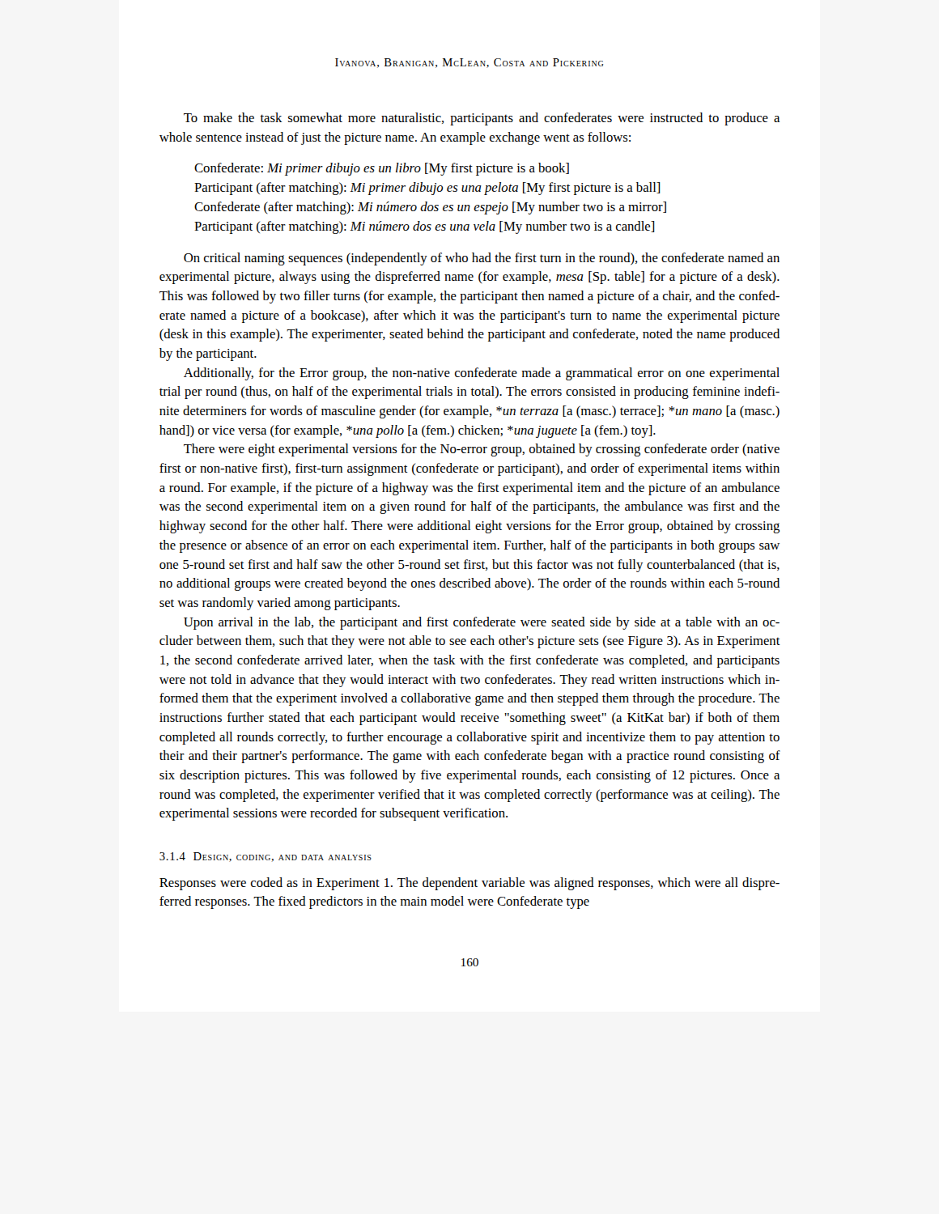Ivanova, Branigan, McLean, Costa and Pickering
To make the task somewhat more naturalistic, participants and confederates were instructed to produce a whole sentence instead of just the picture name. An example exchange went as follows:
Confederate: Mi primer dibujo es un libro [My first picture is a book]
Participant (after matching): Mi primer dibujo es una pelota [My first picture is a ball]
Confederate (after matching): Mi número dos es un espejo [My number two is a mirror]
Participant (after matching): Mi número dos es una vela [My number two is a candle]
On critical naming sequences (independently of who had the first turn in the round), the confederate named an experimental picture, always using the dispreferred name (for example, mesa [Sp. table] for a picture of a desk). This was followed by two filler turns (for example, the participant then named a picture of a chair, and the confederate named a picture of a bookcase), after which it was the participant's turn to name the experimental picture (desk in this example). The experimenter, seated behind the participant and confederate, noted the name produced by the participant.
Additionally, for the Error group, the non-native confederate made a grammatical error on one experimental trial per round (thus, on half of the experimental trials in total). The errors consisted in producing feminine indefinite determiners for words of masculine gender (for example, *un terraza [a (masc.) terrace]; *un mano [a (masc.) hand]) or vice versa (for example, *una pollo [a (fem.) chicken; *una juguete [a (fem.) toy].
There were eight experimental versions for the No-error group, obtained by crossing confederate order (native first or non-native first), first-turn assignment (confederate or participant), and order of experimental items within a round. For example, if the picture of a highway was the first experimental item and the picture of an ambulance was the second experimental item on a given round for half of the participants, the ambulance was first and the highway second for the other half. There were additional eight versions for the Error group, obtained by crossing the presence or absence of an error on each experimental item. Further, half of the participants in both groups saw one 5-round set first and half saw the other 5-round set first, but this factor was not fully counterbalanced (that is, no additional groups were created beyond the ones described above). The order of the rounds within each 5-round set was randomly varied among participants.
Upon arrival in the lab, the participant and first confederate were seated side by side at a table with an occluder between them, such that they were not able to see each other's picture sets (see Figure 3). As in Experiment 1, the second confederate arrived later, when the task with the first confederate was completed, and participants were not told in advance that they would interact with two confederates. They read written instructions which informed them that the experiment involved a collaborative game and then stepped them through the procedure. The instructions further stated that each participant would receive "something sweet" (a KitKat bar) if both of them completed all rounds correctly, to further encourage a collaborative spirit and incentivize them to pay attention to their and their partner's performance. The game with each confederate began with a practice round consisting of six description pictures. This was followed by five experimental rounds, each consisting of 12 pictures. Once a round was completed, the experimenter verified that it was completed correctly (performance was at ceiling). The experimental sessions were recorded for subsequent verification.
3.1.4 Design, coding, and data analysis
Responses were coded as in Experiment 1. The dependent variable was aligned responses, which were all dispreferred responses. The fixed predictors in the main model were Confederate type
160